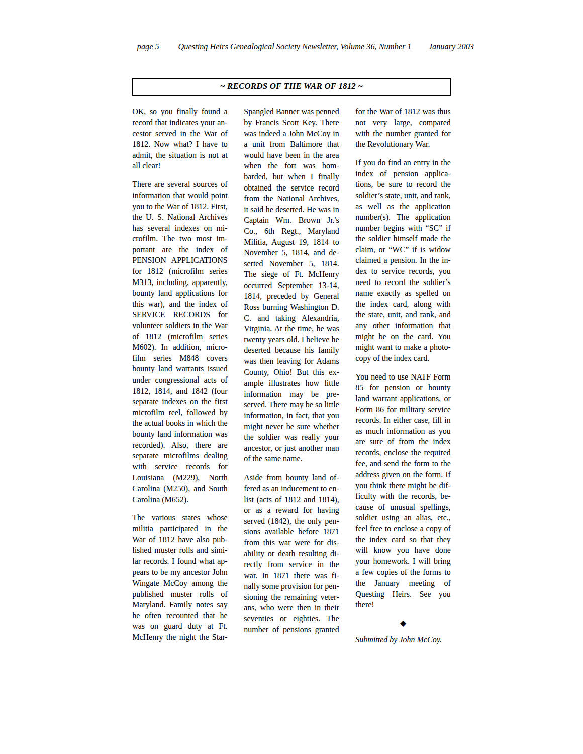page 5 Questing Heirs Genealogical Society Newsletter, Volume 36, Number 1 January 2003
~ RECORDS OF THE WAR OF 1812 ~
OK, so you finally found a record that indicates your ancestor served in the War of 1812. Now what? I have to admit, the situation is not at all clear!
There are several sources of information that would point you to the War of 1812. First, the U. S. National Archives has several indexes on microfilm. The two most important are the index of PENSION APPLICATIONS for 1812 (microfilm series M313, including, apparently, bounty land applications for this war), and the index of SERVICE RECORDS for volunteer soldiers in the War of 1812 (microfilm series M602). In addition, microfilm series M848 covers bounty land warrants issued under congressional acts of 1812, 1814, and 1842 (four separate indexes on the first microfilm reel, followed by the actual books in which the bounty land information was recorded). Also, there are separate microfilms dealing with service records for Louisiana (M229), North Carolina (M250), and South Carolina (M652).
The various states whose militia participated in the War of 1812 have also published muster rolls and similar records. I found what appears to be my ancestor John Wingate McCoy among the published muster rolls of Maryland. Family notes say he often recounted that he was on guard duty at Ft. McHenry the night the Star-Spangled Banner was penned by Francis Scott Key. There was indeed a John McCoy in a unit from Baltimore that would have been in the area when the fort was bombarded, but when I finally obtained the service record from the National Archives, it said he deserted. He was in Captain Wm. Brown Jr.'s Co., 6th Regt., Maryland Militia, August 19, 1814 to November 5, 1814, and deserted November 5, 1814. The siege of Ft. McHenry occurred September 13-14, 1814, preceded by General Ross burning Washington D. C. and taking Alexandria, Virginia. At the time, he was twenty years old. I believe he deserted because his family was then leaving for Adams County, Ohio! But this example illustrates how little information may be preserved. There may be so little information, in fact, that you might never be sure whether the soldier was really your ancestor, or just another man of the same name.
Aside from bounty land offered as an inducement to enlist (acts of 1812 and 1814), or as a reward for having served (1842), the only pensions available before 1871 from this war were for disability or death resulting directly from service in the war. In 1871 there was finally some provision for pensioning the remaining veterans, who were then in their seventies or eighties. The number of pensions granted for the War of 1812 was thus not very large, compared with the number granted for the Revolutionary War.
If you do find an entry in the index of pension applications, be sure to record the soldier’s state, unit, and rank, as well as the application number(s). The application number begins with “SC” if the soldier himself made the claim, or “WC” if is widow claimed a pension. In the index to service records, you need to record the soldier’s name exactly as spelled on the index card, along with the state, unit, and rank, and any other information that might be on the card. You might want to make a photocopy of the index card.
You need to use NATF Form 85 for pension or bounty land warrant applications, or Form 86 for military service records. In either case, fill in as much information as you are sure of from the index records, enclose the required fee, and send the form to the address given on the form. If you think there might be difficulty with the records, because of unusual spellings, soldier using an alias, etc., feel free to enclose a copy of the index card so that they will know you have done your homework. I will bring a few copies of the forms to the January meeting of Questing Heirs. See you there!
◆
Submitted by John McCoy.